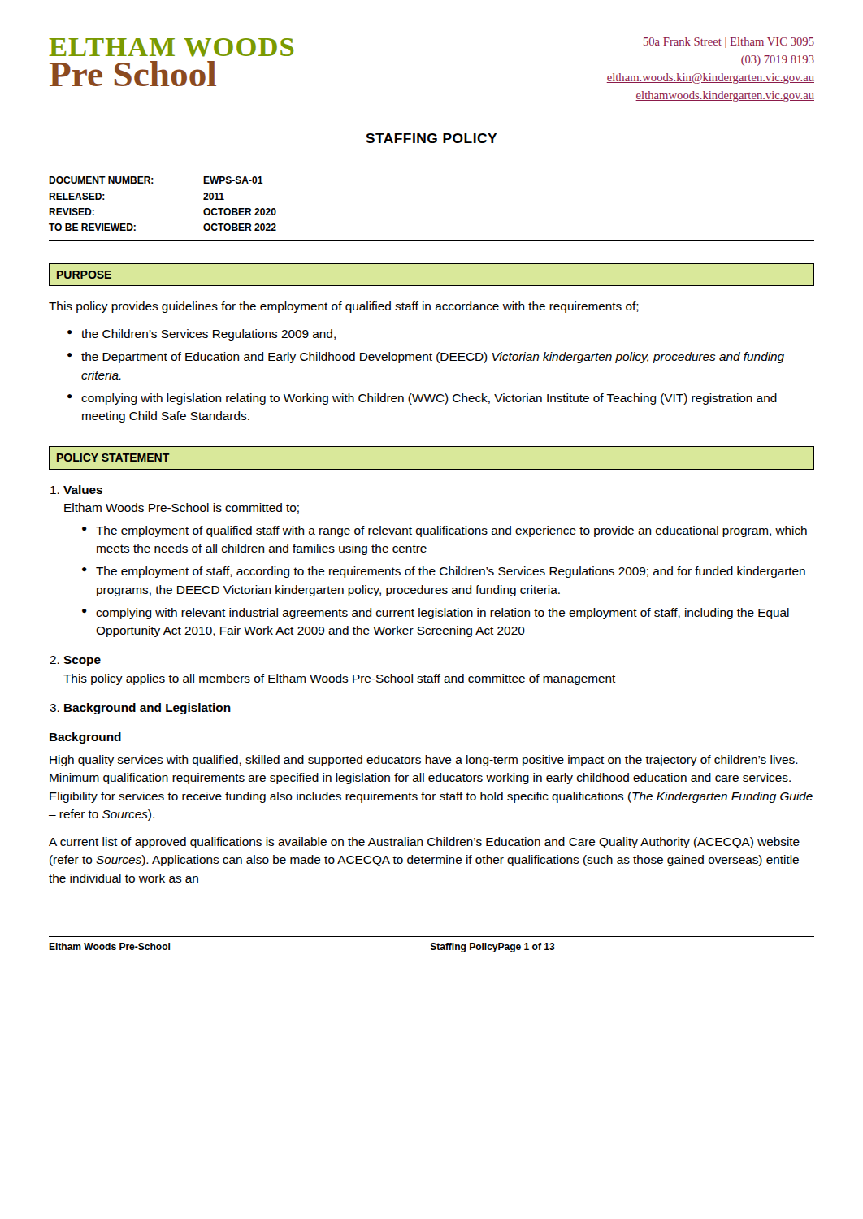ELTHAM WOODS
Pre School
50a Frank Street | Eltham VIC 3095
(03) 7019 8193
eltham.woods.kin@kindergarten.vic.gov.au
elthamwoods.kindergarten.vic.gov.au
STAFFING POLICY
| DOCUMENT NUMBER: | EWPS-SA-01 |
| RELEASED: | 2011 |
| REVISED: | OCTOBER 2020 |
| TO BE REVIEWED: | OCTOBER 2022 |
PURPOSE
This policy provides guidelines for the employment of qualified staff in accordance with the requirements of;
the Children’s Services Regulations 2009 and,
the Department of Education and Early Childhood Development (DEECD) Victorian kindergarten policy, procedures and funding criteria.
complying with legislation relating to Working with Children (WWC) Check, Victorian Institute of Teaching (VIT) registration and meeting Child Safe Standards.
POLICY STATEMENT
Values Eltham Woods Pre-School is committed to;
The employment of qualified staff with a range of relevant qualifications and experience to provide an educational program, which meets the needs of all children and families using the centre
The employment of staff, according to the requirements of the Children’s Services Regulations 2009; and for funded kindergarten programs, the DEECD Victorian kindergarten policy, procedures and funding criteria.
complying with relevant industrial agreements and current legislation in relation to the employment of staff, including the Equal Opportunity Act 2010, Fair Work Act 2009 and the Worker Screening Act 2020
Scope
This policy applies to all members of Eltham Woods Pre-School staff and committee of management
Background and Legislation
Background
High quality services with qualified, skilled and supported educators have a long-term positive impact on the trajectory of children’s lives. Minimum qualification requirements are specified in legislation for all educators working in early childhood education and care services. Eligibility for services to receive funding also includes requirements for staff to hold specific qualifications (The Kindergarten Funding Guide – refer to Sources).
A current list of approved qualifications is available on the Australian Children’s Education and Care Quality Authority (ACECQA) website (refer to Sources). Applications can also be made to ACECQA to determine if other qualifications (such as those gained overseas) entitle the individual to work as an
Eltham Woods Pre-School
Staffing PolicyPage 1 of 13